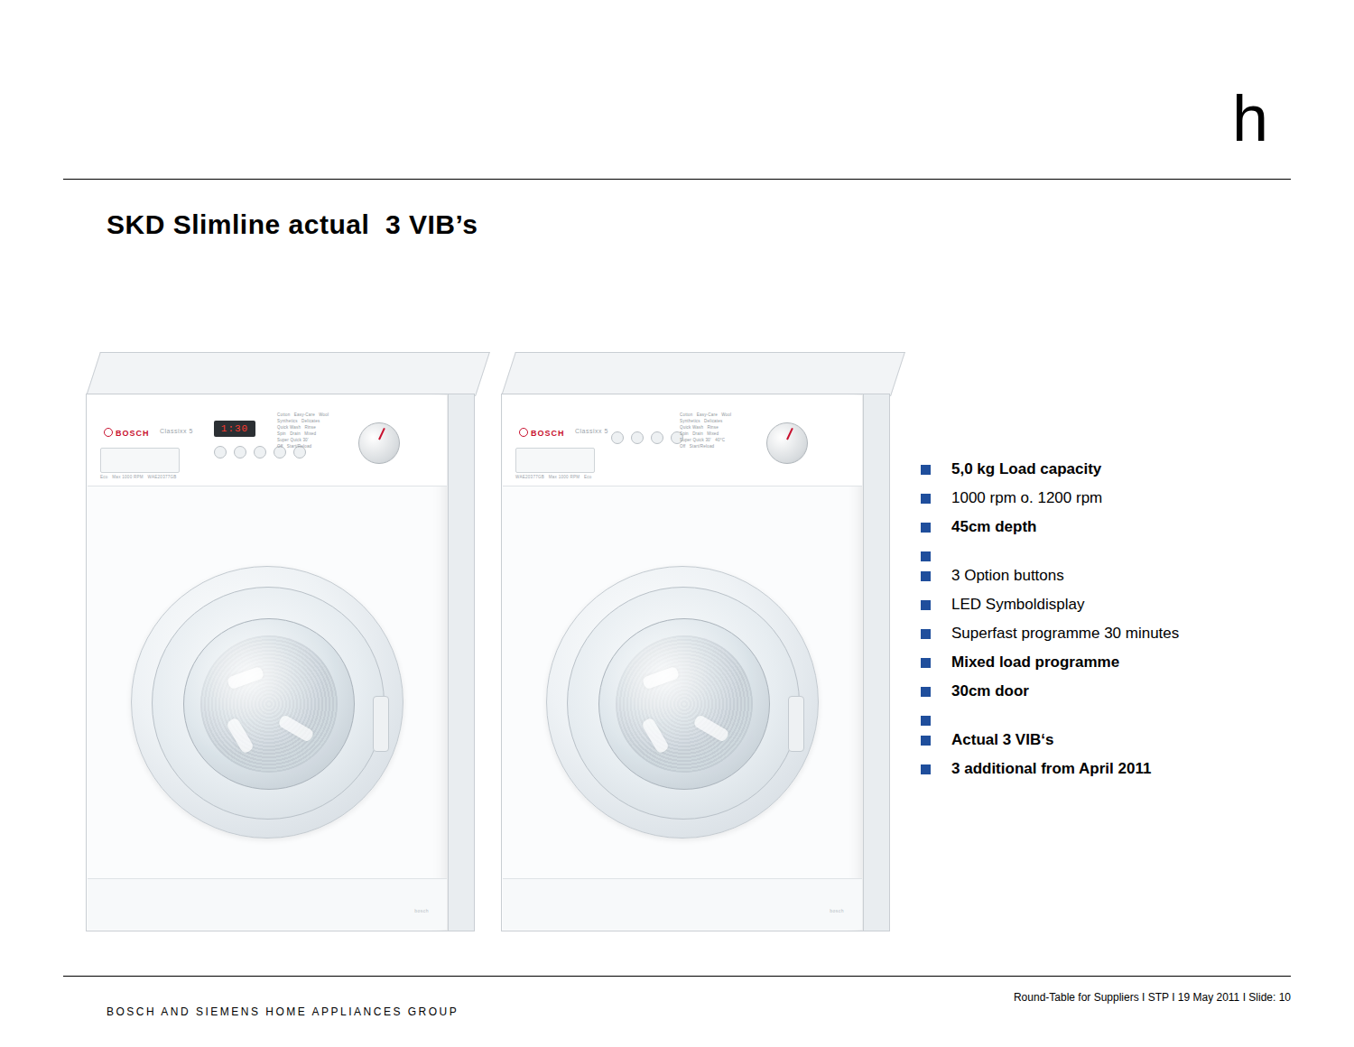h
SKD Slimline actual 3 VIB’s
BOSCH
Classixx 5
1:30
Cotton Easy-Care Wool Synthetics Delicates Quick Wash Rinse Spin Drain Mixed Super Quick 30' Off Start/Reload
Eco Max 1000 RPM WAE20377GB
bosch
BOSCH
Classixx 5
Cotton Easy-Care Wool Synthetics Delicates Quick Wash Rinse Spin Drain Mixed Super Quick 30' 40°C Off Start/Reload
WAE20377GB Max 1000 RPM Eco
bosch
5,0 kg Load capacity
1000 rpm o. 1200 rpm
45cm depth
3 Option buttons
LED Symboldisplay
Superfast programme 30 minutes
Mixed load programme
30cm door
Actual 3 VIB‘s
3 additional from April 2011
BOSCH AND SIEMENS HOME APPLIANCES GROUP
Round-Table for Suppliers I STP I 19 May 2011 I Slide: 10